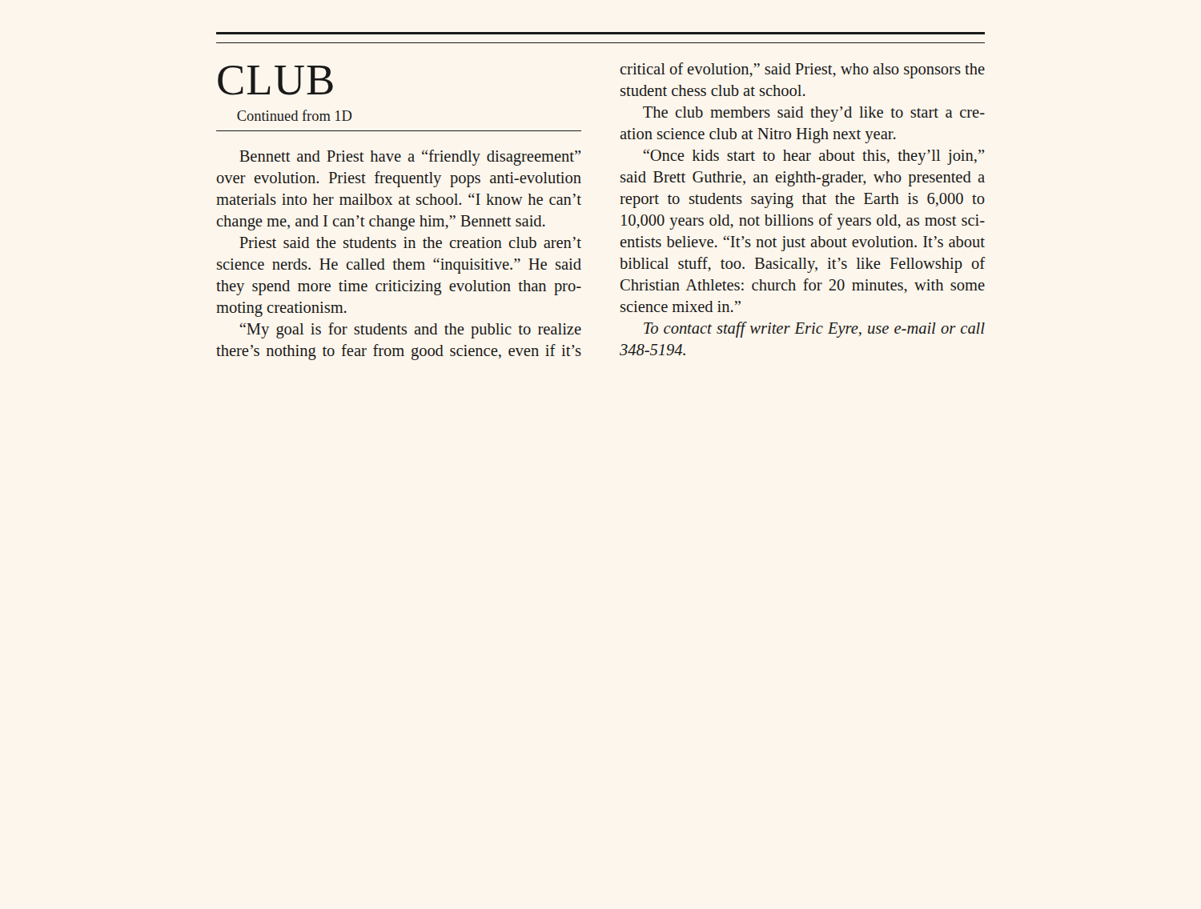CLUB
Continued from 1D
Bennett and Priest have a “friendly disagreement” over evolution. Priest frequently pops anti-evolution materials into her mailbox at school. “I know he can’t change me, and I can’t change him,” Bennett said.
Priest said the students in the creation club aren’t science nerds. He called them “inquisitive.” He said they spend more time criticizing evolution than promoting creationism.
“My goal is for students and the public to realize there’s nothing to fear from good science, even if it’s critical of evolution,” said Priest, who also sponsors the student chess club at school.
The club members said they’d like to start a creation science club at Nitro High next year.
“Once kids start to hear about this, they’ll join,” said Brett Guthrie, an eighth-grader, who presented a report to students saying that the Earth is 6,000 to 10,000 years old, not billions of years old, as most scientists believe. “It’s not just about evolution. It’s about biblical stuff, too. Basically, it’s like Fellowship of Christian Athletes: church for 20 minutes, with some science mixed in.”
To contact staff writer Eric Eyre, use e-mail or call 348-5194.